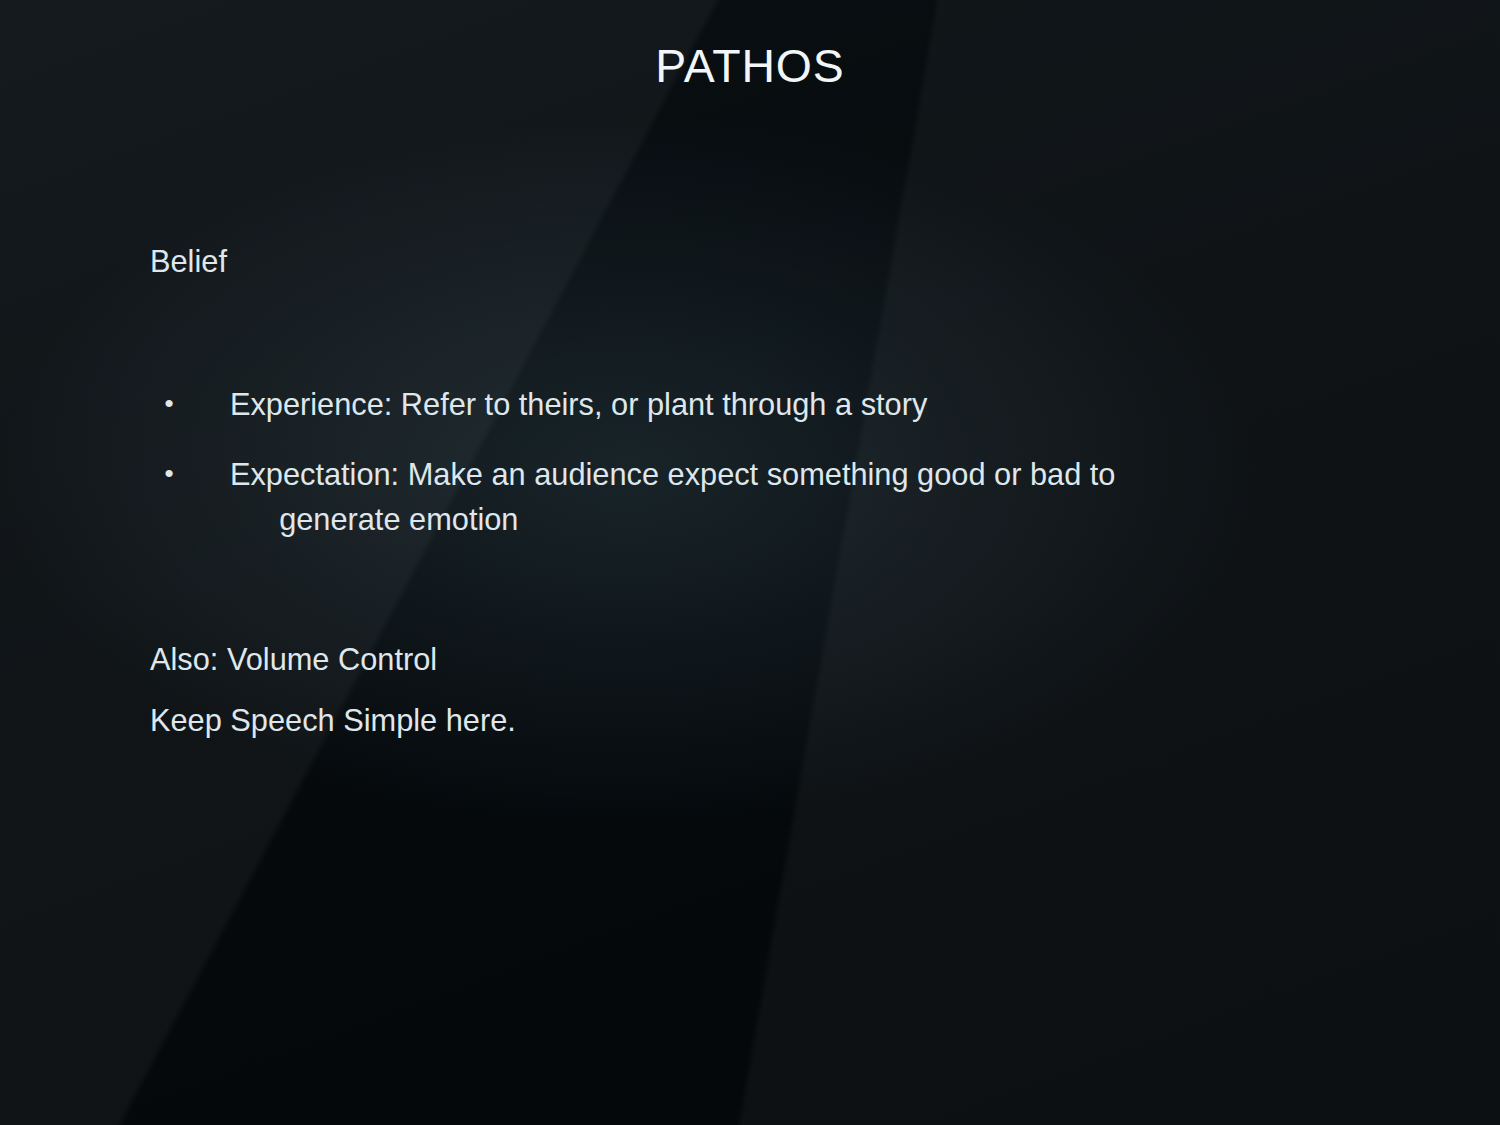PATHOS
Belief
Experience: Refer to theirs, or plant through a story
Expectation: Make an audience expect something good or bad to generate emotion
Also: Volume Control
Keep Speech Simple here.